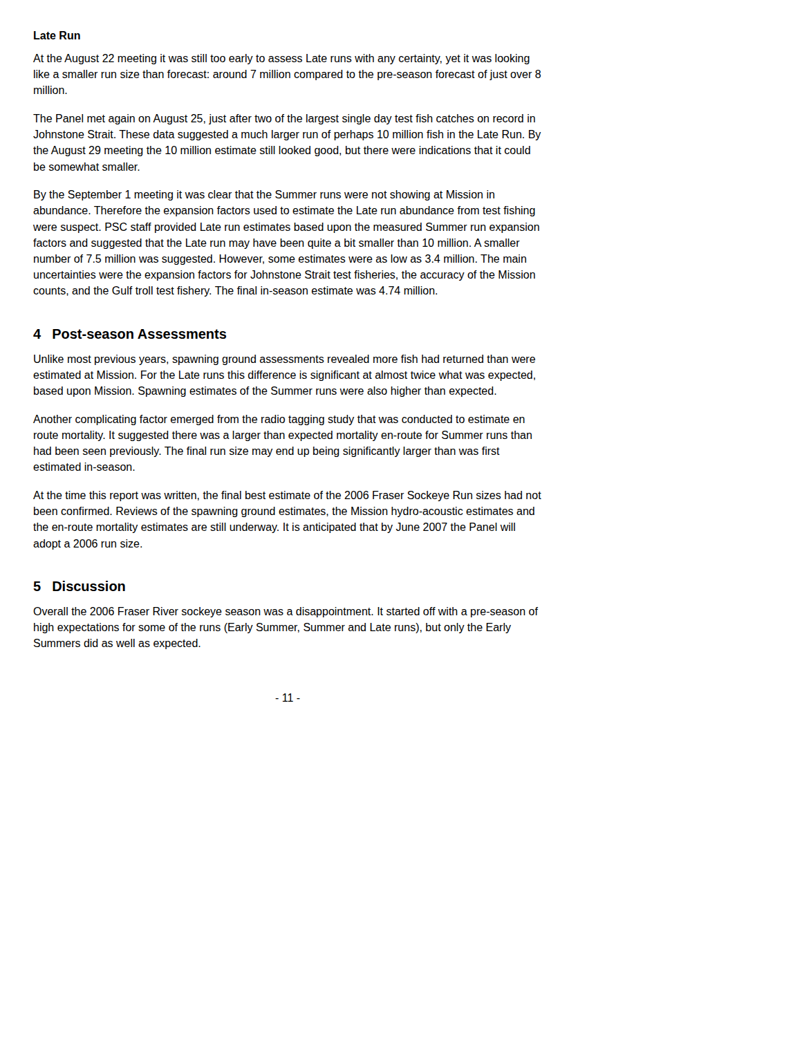Late Run
At the August 22 meeting it was still too early to assess Late runs with any certainty, yet it was looking like a smaller run size than forecast: around 7 million compared to the pre-season forecast of just over 8 million.
The Panel met again on August 25, just after two of the largest single day test fish catches on record in Johnstone Strait. These data suggested a much larger run of perhaps 10 million fish in the Late Run. By the August 29 meeting the 10 million estimate still looked good, but there were indications that it could be somewhat smaller.
By the September 1 meeting it was clear that the Summer runs were not showing at Mission in abundance. Therefore the expansion factors used to estimate the Late run abundance from test fishing were suspect. PSC staff provided Late run estimates based upon the measured Summer run expansion factors and suggested that the Late run may have been quite a bit smaller than 10 million. A smaller number of 7.5 million was suggested. However, some estimates were as low as 3.4 million. The main uncertainties were the expansion factors for Johnstone Strait test fisheries, the accuracy of the Mission counts, and the Gulf troll test fishery. The final in-season estimate was 4.74 million.
4 Post-season Assessments
Unlike most previous years, spawning ground assessments revealed more fish had returned than were estimated at Mission. For the Late runs this difference is significant at almost twice what was expected, based upon Mission. Spawning estimates of the Summer runs were also higher than expected.
Another complicating factor emerged from the radio tagging study that was conducted to estimate en route mortality. It suggested there was a larger than expected mortality en-route for Summer runs than had been seen previously. The final run size may end up being significantly larger than was first estimated in-season.
At the time this report was written, the final best estimate of the 2006 Fraser Sockeye Run sizes had not been confirmed. Reviews of the spawning ground estimates, the Mission hydro-acoustic estimates and the en-route mortality estimates are still underway. It is anticipated that by June 2007 the Panel will adopt a 2006 run size.
5 Discussion
Overall the 2006 Fraser River sockeye season was a disappointment. It started off with a pre-season of high expectations for some of the runs (Early Summer, Summer and Late runs), but only the Early Summers did as well as expected.
- 11 -